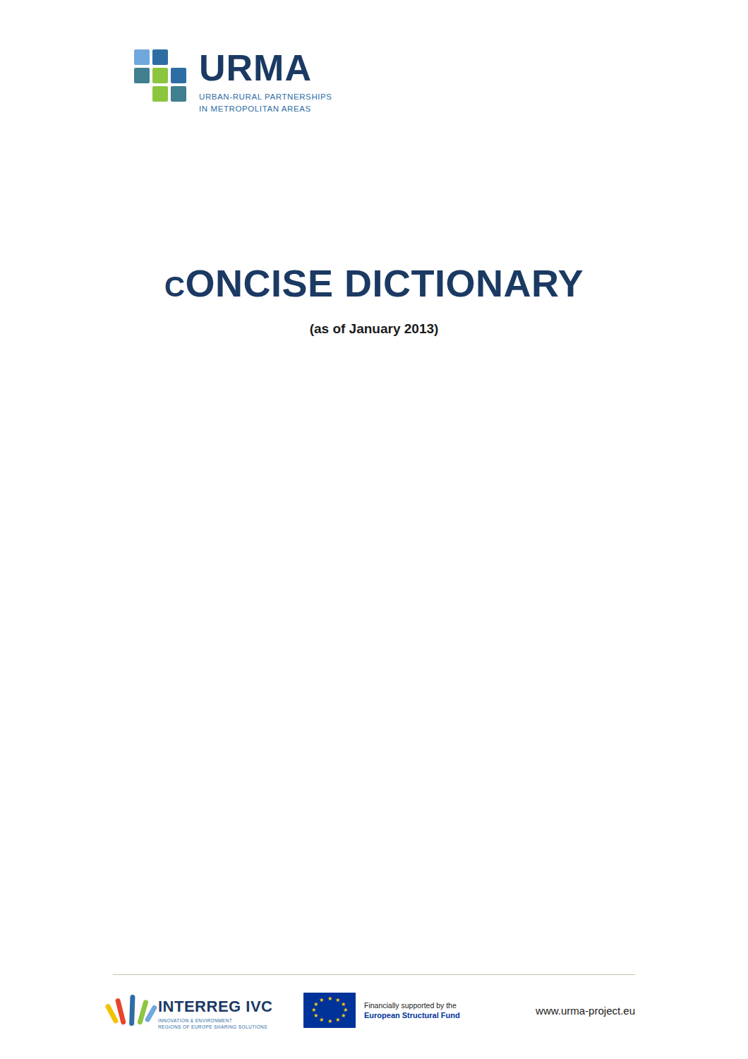URMA
Urban-Rural Partnerships
in Metropolitan Areas
CONCISE DICTIONARY
(as of January 2013)
INTERREG IVC
Innovation & Environment
Regions of Europe Sharing Solutions
Financially supported by the European Structural Fund
www.urma-project.eu